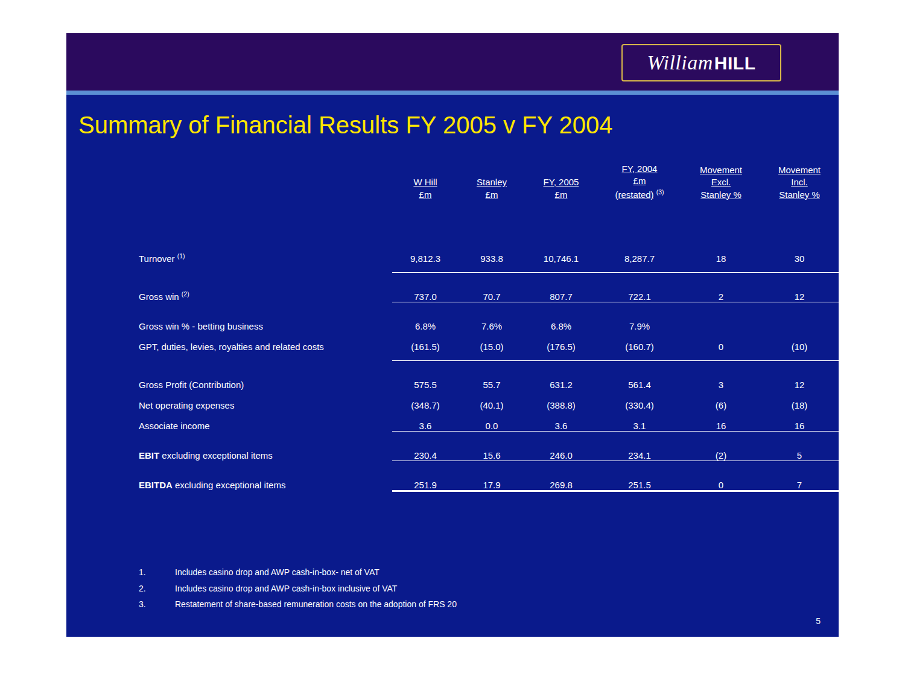William HILL
Summary of Financial Results FY 2005 v FY 2004
| | W Hill £m | Stanley £m | FY, 2005 £m | FY, 2004 £m (restated) (3) | Movement Excl. Stanley % | Movement Incl. Stanley % |
| --- | --- | --- | --- | --- | --- | --- |
| Turnover (1) | 9,812.3 | 933.8 | 10,746.1 | 8,287.7 | 18 | 30 |
| Gross win (2) | 737.0 | 70.7 | 807.7 | 722.1 | 2 | 12 |
| Gross win % - betting business | 6.8% | 7.6% | 6.8% | 7.9% | | |
| GPT, duties, levies, royalties and related costs | (161.5) | (15.0) | (176.5) | (160.7) | 0 | (10) |
| Gross Profit (Contribution) | 575.5 | 55.7 | 631.2 | 561.4 | 3 | 12 |
| Net operating expenses | (348.7) | (40.1) | (388.8) | (330.4) | (6) | (18) |
| Associate income | 3.6 | 0.0 | 3.6 | 3.1 | 16 | 16 |
| EBIT excluding exceptional items | 230.4 | 15.6 | 246.0 | 234.1 | (2) | 5 |
| EBITDA excluding exceptional items | 251.9 | 17.9 | 269.8 | 251.5 | 0 | 7 |
1. Includes casino drop and AWP cash-in-box- net of VAT
2. Includes casino drop and AWP cash-in-box inclusive of VAT
3. Restatement of share-based remuneration costs on the adoption of FRS 20
5